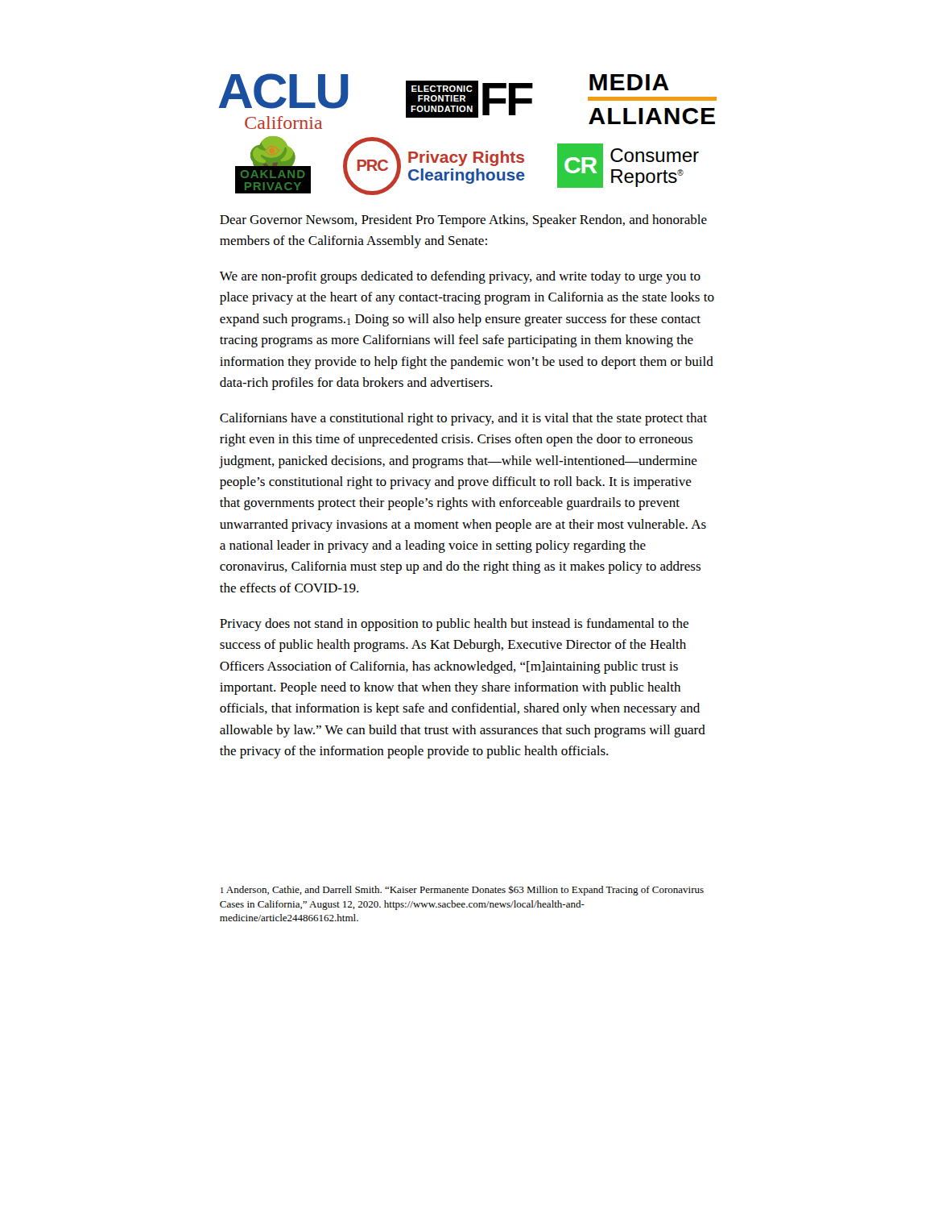ACLU
California
ELECTRONIC
FRONTIER
FOUNDATION
FF
MEDIA
ALLIANCE
🌳
👁
OAKLAND
PRIVACY
PRC
Privacy Rights
Clearinghouse
CR
Consumer
Reports®
Dear Governor Newsom, President Pro Tempore Atkins, Speaker Rendon, and honorable members of the California Assembly and Senate:
We are non-profit groups dedicated to defending privacy, and write today to urge you to place privacy at the heart of any contact-tracing program in California as the state looks to expand such programs.1 Doing so will also help ensure greater success for these contact tracing programs as more Californians will feel safe participating in them knowing the information they provide to help fight the pandemic won’t be used to deport them or build data-rich profiles for data brokers and advertisers.
Californians have a constitutional right to privacy, and it is vital that the state protect that right even in this time of unprecedented crisis. Crises often open the door to erroneous judgment, panicked decisions, and programs that—while well-intentioned—undermine people’s constitutional right to privacy and prove difficult to roll back. It is imperative that governments protect their people’s rights with enforceable guardrails to prevent unwarranted privacy invasions at a moment when people are at their most vulnerable. As a national leader in privacy and a leading voice in setting policy regarding the coronavirus, California must step up and do the right thing as it makes policy to address the effects of COVID-19.
Privacy does not stand in opposition to public health but instead is fundamental to the success of public health programs. As Kat Deburgh, Executive Director of the Health Officers Association of California, has acknowledged, “[m]aintaining public trust is important. People need to know that when they share information with public health officials, that information is kept safe and confidential, shared only when necessary and allowable by law.” We can build that trust with assurances that such programs will guard the privacy of the information people provide to public health officials.
1 Anderson, Cathie, and Darrell Smith. “Kaiser Permanente Donates $63 Million to Expand Tracing of Coronavirus Cases in California,” August 12, 2020. https://www.sacbee.com/news/local/health-and-medicine/article244866162.html.